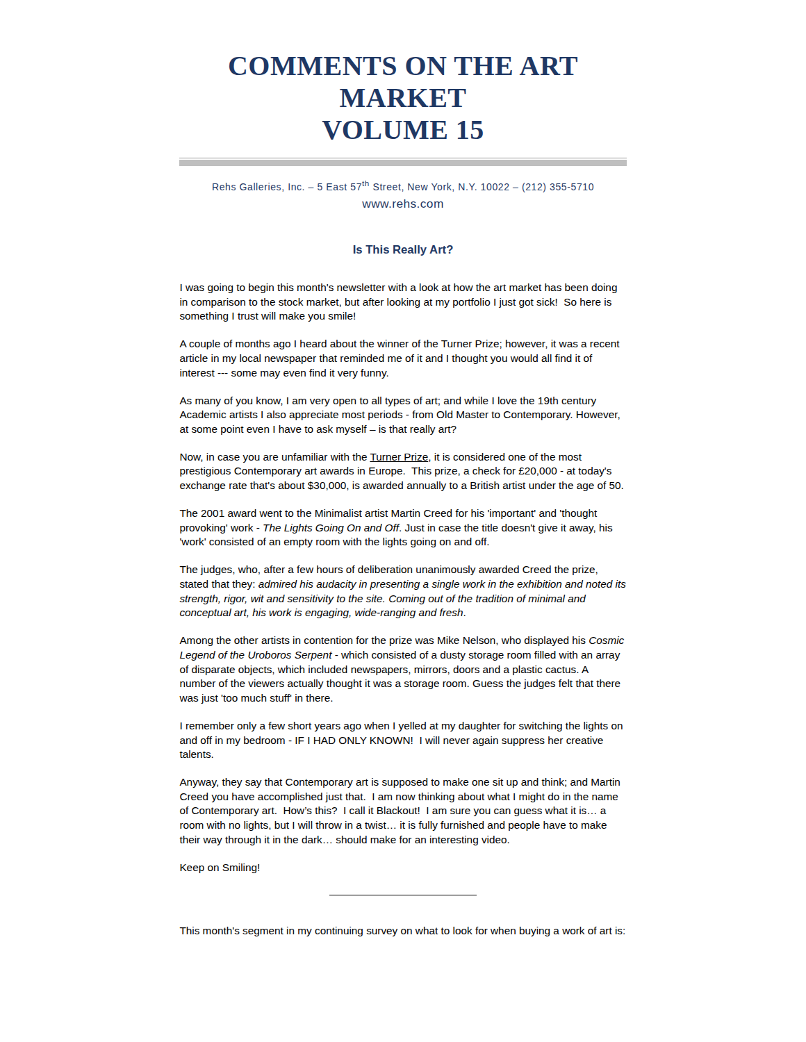Comments on the Art Market
Volume 15
Rehs Galleries, Inc. – 5 East 57th Street, New York, N.Y. 10022 – (212) 355-5710 www.rehs.com
Is This Really Art?
I was going to begin this month's newsletter with a look at how the art market has been doing in comparison to the stock market, but after looking at my portfolio I just got sick! So here is something I trust will make you smile!
A couple of months ago I heard about the winner of the Turner Prize; however, it was a recent article in my local newspaper that reminded me of it and I thought you would all find it of interest --- some may even find it very funny.
As many of you know, I am very open to all types of art; and while I love the 19th century Academic artists I also appreciate most periods - from Old Master to Contemporary. However, at some point even I have to ask myself – is that really art?
Now, in case you are unfamiliar with the Turner Prize, it is considered one of the most prestigious Contemporary art awards in Europe. This prize, a check for £20,000 - at today's exchange rate that's about $30,000, is awarded annually to a British artist under the age of 50.
The 2001 award went to the Minimalist artist Martin Creed for his 'important' and 'thought provoking' work - The Lights Going On and Off. Just in case the title doesn't give it away, his 'work' consisted of an empty room with the lights going on and off.
The judges, who, after a few hours of deliberation unanimously awarded Creed the prize, stated that they: admired his audacity in presenting a single work in the exhibition and noted its strength, rigor, wit and sensitivity to the site. Coming out of the tradition of minimal and conceptual art, his work is engaging, wide-ranging and fresh.
Among the other artists in contention for the prize was Mike Nelson, who displayed his Cosmic Legend of the Uroboros Serpent - which consisted of a dusty storage room filled with an array of disparate objects, which included newspapers, mirrors, doors and a plastic cactus. A number of the viewers actually thought it was a storage room. Guess the judges felt that there was just 'too much stuff' in there.
I remember only a few short years ago when I yelled at my daughter for switching the lights on and off in my bedroom - IF I HAD ONLY KNOWN! I will never again suppress her creative talents.
Anyway, they say that Contemporary art is supposed to make one sit up and think; and Martin Creed you have accomplished just that. I am now thinking about what I might do in the name of Contemporary art. How’s this? I call it Blackout! I am sure you can guess what it is… a room with no lights, but I will throw in a twist… it is fully furnished and people have to make their way through it in the dark… should make for an interesting video.
Keep on Smiling!
This month's segment in my continuing survey on what to look for when buying a work of art is: